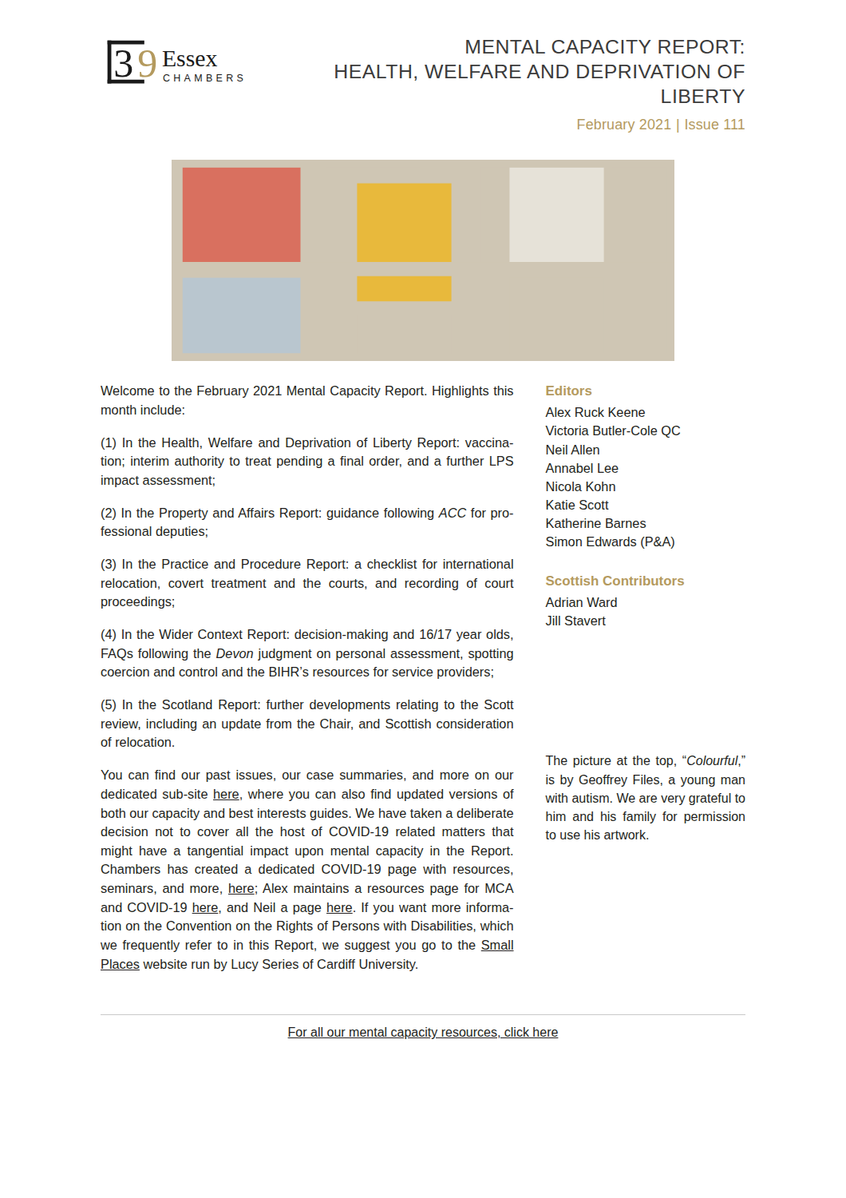39 Essex Chambers 3 9 Essex CHAMBERS
Mental Capacity Report:Health, Welfare and Deprivation of Liberty
February 2021|Issue 111
Welcome to the February 2021 Mental Capacity Report. Highlights this month include:
(1) In the Health, Welfare and Deprivation of Liberty Report: vaccination; interim authority to treat pending a final order, and a further LPS impact assessment;
(2) In the Property and Affairs Report: guidance following ACC for professional deputies;
(3) In the Practice and Procedure Report: a checklist for international relocation, covert treatment and the courts, and recording of court proceedings;
(4) In the Wider Context Report: decision-making and 16/17 year olds, FAQs following the Devon judgment on personal assessment, spotting coercion and control and the BIHR’s resources for service providers;
(5) In the Scotland Report: further developments relating to the Scott review, including an update from the Chair, and Scottish consideration of relocation.
You can find our past issues, our case summaries, and more on our dedicated sub-site here, where you can also find updated versions of both our capacity and best interests guides. We have taken a deliberate decision not to cover all the host of COVID-19 related matters that might have a tangential impact upon mental capacity in the Report. Chambers has created a dedicated COVID-19 page with resources, seminars, and more, here; Alex maintains a resources page for MCA and COVID-19 here, and Neil a page here. If you want more information on the Convention on the Rights of Persons with Disabilities, which we frequently refer to in this Report, we suggest you go to the Small Places website run by Lucy Series of Cardiff University.
Editors
Alex Ruck Keene
Victoria Butler-Cole QC
Neil Allen
Annabel Lee
Nicola Kohn
Katie Scott
Katherine Barnes
Simon Edwards (P&A)
Scottish Contributors
Adrian Ward
Jill Stavert
The picture at the top, “Colourful,” is by Geoffrey Files, a young man with autism. We are very grateful to him and his family for permission to use his artwork.
For all our mental capacity resources, click here